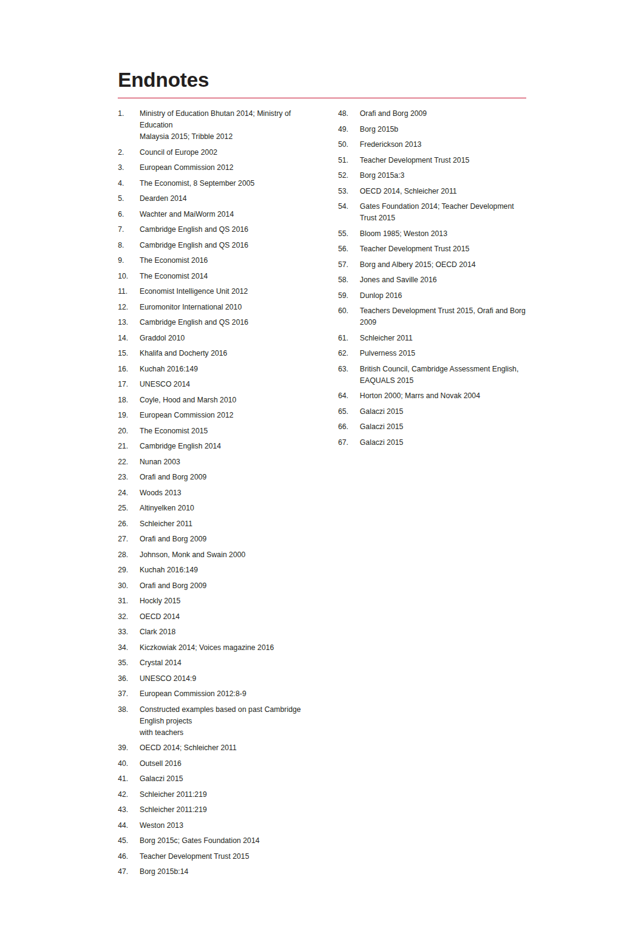Endnotes
1. Ministry of Education Bhutan 2014; Ministry of EducationMalaysia 2015; Tribble 2012
2. Council of Europe 2002
3. European Commission 2012
4. The Economist, 8 September 2005
5. Dearden 2014
6. Wachter and MaiWorm 2014
7. Cambridge English and QS 2016
8. Cambridge English and QS 2016
9. The Economist 2016
10. The Economist 2014
11. Economist Intelligence Unit 2012
12. Euromonitor International 2010
13. Cambridge English and QS 2016
14. Graddol 2010
15. Khalifa and Docherty 2016
16. Kuchah 2016:149
17. UNESCO 2014
18. Coyle, Hood and Marsh 2010
19. European Commission 2012
20. The Economist 2015
21. Cambridge English 2014
22. Nunan 2003
23. Orafi and Borg 2009
24. Woods 2013
25. Altinyelken 2010
26. Schleicher 2011
27. Orafi and Borg 2009
28. Johnson, Monk and Swain 2000
29. Kuchah 2016:149
30. Orafi and Borg 2009
31. Hockly 2015
32. OECD 2014
33. Clark 2018
34. Kiczkowiak 2014; Voices magazine 2016
35. Crystal 2014
36. UNESCO 2014:9
37. European Commission 2012:8-9
38. Constructed examples based on past Cambridge English projectswith teachers
39. OECD 2014; Schleicher 2011
40. Outsell 2016
41. Galaczi 2015
42. Schleicher 2011:219
43. Schleicher 2011:219
44. Weston 2013
45. Borg 2015c; Gates Foundation 2014
46. Teacher Development Trust 2015
47. Borg 2015b:14
48. Orafi and Borg 2009
49. Borg 2015b
50. Frederickson 2013
51. Teacher Development Trust 2015
52. Borg 2015a:3
53. OECD 2014, Schleicher 2011
54. Gates Foundation 2014; Teacher Development Trust 2015
55. Bloom 1985; Weston 2013
56. Teacher Development Trust 2015
57. Borg and Albery 2015; OECD 2014
58. Jones and Saville 2016
59. Dunlop 2016
60. Teachers Development Trust 2015, Orafi and Borg 2009
61. Schleicher 2011
62. Pulverness 2015
63. British Council, Cambridge Assessment English, EAQUALS 2015
64. Horton 2000; Marrs and Novak 2004
65. Galaczi 2015
66. Galaczi 2015
67. Galaczi 2015